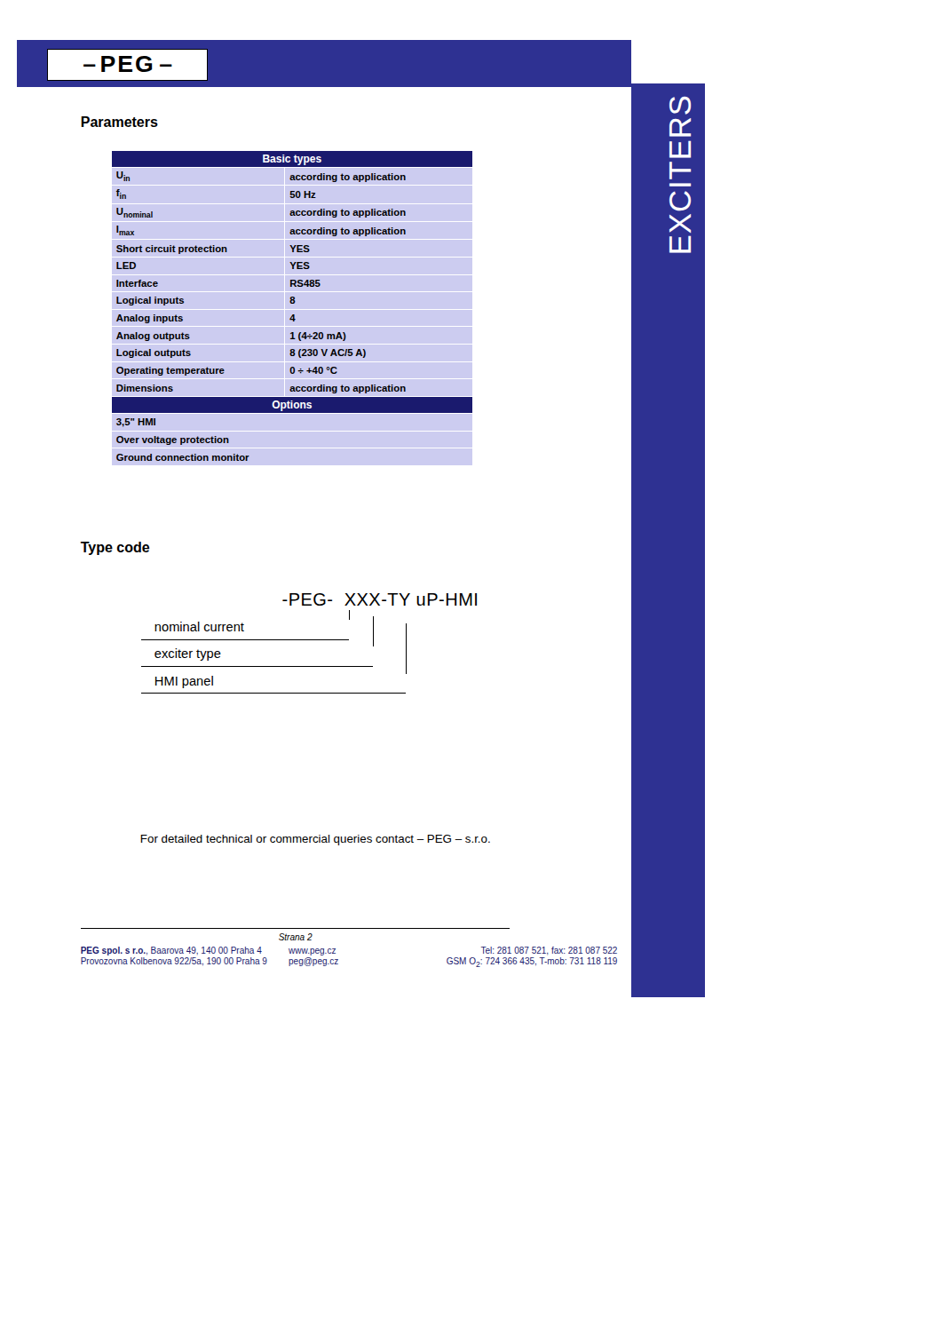EXCITERS
– PEG –
Parameters
| Basic types |
| --- |
| U in | according to application |
| f in | 50 Hz |
| U nominal | according to application |
| I max | according to application |
| Short circuit protection | YES |
| LED | YES |
| Interface | RS485 |
| Logical inputs | 8 |
| Analog inputs | 4 |
| Analog outputs | 1 (4÷20 mA) |
| Logical outputs | 8 (230 V AC/5 A) |
| Operating temperature | 0 ÷ +40 °C |
| Dimensions | according to application |
| Options |
| 3,5" HMI |
| Over voltage protection |
| Ground connection monitor |
Type code
-PEG- XXX-TY uP-HMI
nominal current
exciter type
HMI panel
For detailed technical or commercial queries contact – PEG – s.r.o.
Strana 2
| PEG spol. s r.o. , Baarova 49, 140 00 Praha 4 | www.peg.cz | Tel: 281 087 521, fax: 281 087 522 |
| Provozovna Kolbenova 922/5a, 190 00 Praha 9 | peg@peg.cz | GSM O 2 : 724 366 435, T-mob: 731 118 119 |